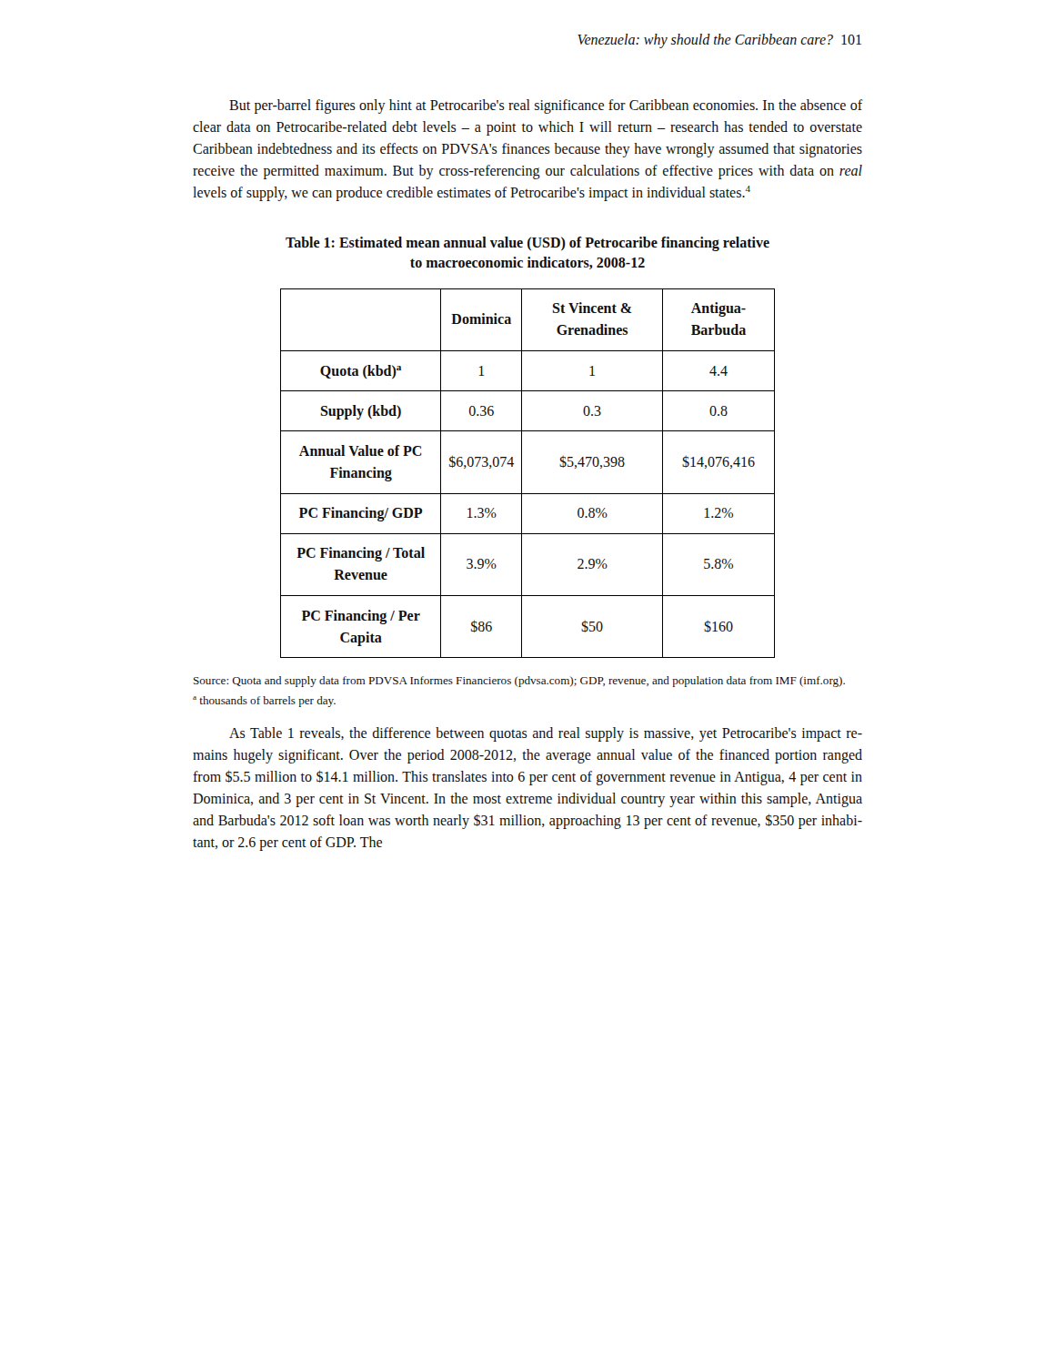Venezuela: why should the Caribbean care?101
But per-barrel figures only hint at Petrocaribe's real significance for Caribbean economies. In the absence of clear data on Petrocaribe-related debt levels – a point to which I will return – research has tended to overstate Caribbean indebtedness and its effects on PDVSA's finances because they have wrongly assumed that signatories receive the permitted maximum. But by cross-referencing our calculations of effective prices with data on real levels of supply, we can produce credible estimates of Petrocaribe's impact in individual states.4
Table 1: Estimated mean annual value (USD) of Petrocaribe financing relative to macroeconomic indicators, 2008-12
| | Dominica | St Vincent & Grenadines | Antigua-Barbuda |
| --- | --- | --- | --- |
| Quota (kbd) a | 1 | 1 | 4.4 |
| Supply (kbd) | 0.36 | 0.3 | 0.8 |
| Annual Value of PC Financing | $6,073,074 | $5,470,398 | $14,076,416 |
| PC Financing/ GDP | 1.3% | 0.8% | 1.2% |
| PC Financing / Total Revenue | 3.9% | 2.9% | 5.8% |
| PC Financing / Per Capita | $86 | $50 | $160 |
Source: Quota and supply data from PDVSA Informes Financieros (pdvsa.com); GDP, revenue, and population data from IMF (imf.org).
a thousands of barrels per day.
As Table 1 reveals, the difference between quotas and real supply is massive, yet Petrocaribe's impact remains hugely significant. Over the period 2008-2012, the average annual value of the financed portion ranged from $5.5 million to $14.1 million. This translates into 6 per cent of government revenue in Antigua, 4 per cent in Dominica, and 3 per cent in St Vincent. In the most extreme individual country year within this sample, Antigua and Barbuda's 2012 soft loan was worth nearly $31 million, approaching 13 per cent of revenue, $350 per inhabitant, or 2.6 per cent of GDP. The